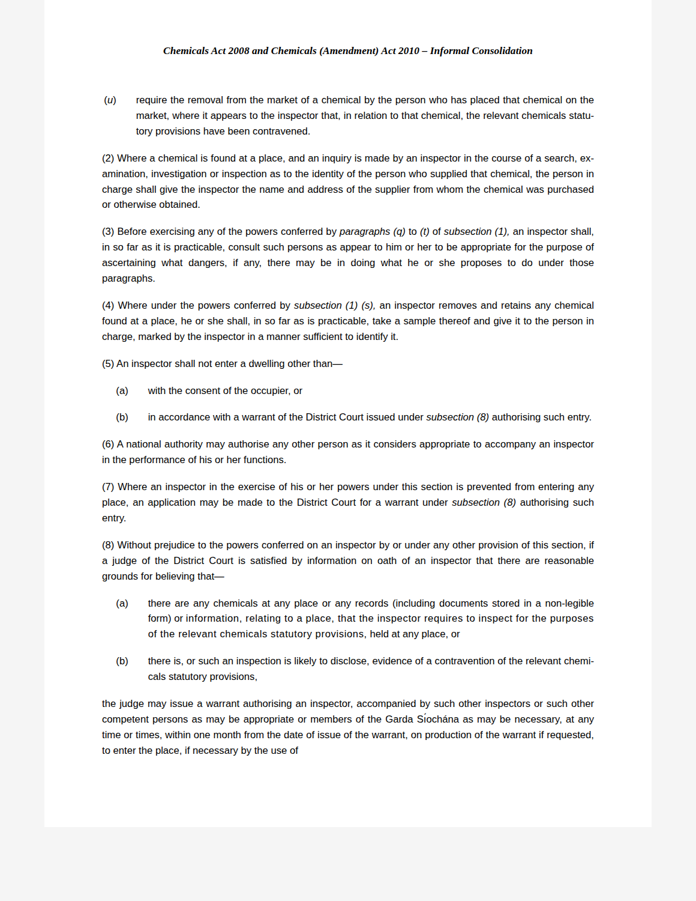Chemicals Act 2008 and Chemicals (Amendment) Act 2010 – Informal Consolidation
(u) require the removal from the market of a chemical by the person who has placed that chemical on the market, where it appears to the inspector that, in relation to that chemical, the relevant chemicals statutory provisions have been contravened.
(2) Where a chemical is found at a place, and an inquiry is made by an inspector in the course of a search, examination, investigation or inspection as to the identity of the person who supplied that chemical, the person in charge shall give the inspector the name and address of the supplier from whom the chemical was purchased or otherwise obtained.
(3) Before exercising any of the powers conferred by paragraphs (q) to (t) of subsection (1), an inspector shall, in so far as it is practicable, consult such persons as appear to him or her to be appropriate for the purpose of ascertaining what dangers, if any, there may be in doing what he or she proposes to do under those paragraphs.
(4) Where under the powers conferred by subsection (1) (s), an inspector removes and retains any chemical found at a place, he or she shall, in so far as is practicable, take a sample thereof and give it to the person in charge, marked by the inspector in a manner sufficient to identify it.
(5) An inspector shall not enter a dwelling other than—
(a) with the consent of the occupier, or
(b) in accordance with a warrant of the District Court issued under subsection (8) authorising such entry.
(6) A national authority may authorise any other person as it considers appropriate to accompany an inspector in the performance of his or her functions.
(7) Where an inspector in the exercise of his or her powers under this section is prevented from entering any place, an application may be made to the District Court for a warrant under subsection (8) authorising such entry.
(8) Without prejudice to the powers conferred on an inspector by or under any other provision of this section, if a judge of the District Court is satisfied by information on oath of an inspector that there are reasonable grounds for believing that—
(a) there are any chemicals at any place or any records (including documents stored in a non-legible form) or information, relating to a place, that the inspector requires to inspect for the purposes of the relevant chemicals statutory provisions, held at any place, or
(b) there is, or such an inspection is likely to disclose, evidence of a contravention of the relevant chemicals statutory provisions,
the judge may issue a warrant authorising an inspector, accompanied by such other inspectors or such other competent persons as may be appropriate or members of the Garda Sı́ochána as may be necessary, at any time or times, within one month from the date of issue of the warrant, on production of the warrant if requested, to enter the place, if necessary by the use of